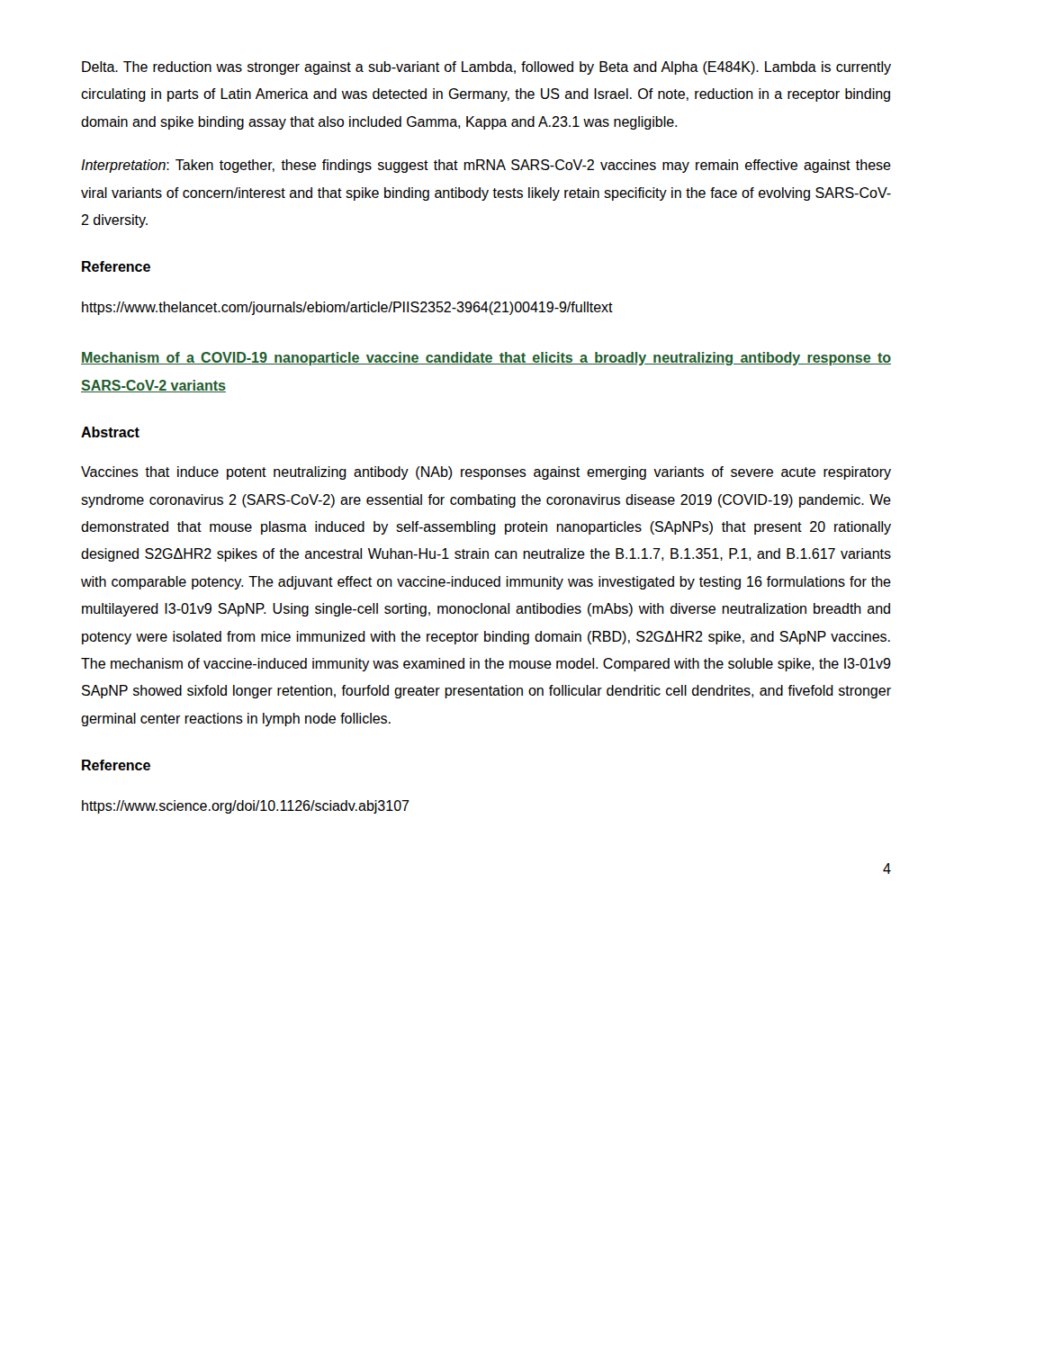Delta. The reduction was stronger against a sub-variant of Lambda, followed by Beta and Alpha (E484K). Lambda is currently circulating in parts of Latin America and was detected in Germany, the US and Israel. Of note, reduction in a receptor binding domain and spike binding assay that also included Gamma, Kappa and A.23.1 was negligible.
Interpretation: Taken together, these findings suggest that mRNA SARS-CoV-2 vaccines may remain effective against these viral variants of concern/interest and that spike binding antibody tests likely retain specificity in the face of evolving SARS-CoV-2 diversity.
Reference
https://www.thelancet.com/journals/ebiom/article/PIIS2352-3964(21)00419-9/fulltext
Mechanism of a COVID-19 nanoparticle vaccine candidate that elicits a broadly neutralizing antibody response to SARS-CoV-2 variants
Abstract
Vaccines that induce potent neutralizing antibody (NAb) responses against emerging variants of severe acute respiratory syndrome coronavirus 2 (SARS-CoV-2) are essential for combating the coronavirus disease 2019 (COVID-19) pandemic. We demonstrated that mouse plasma induced by self-assembling protein nanoparticles (SApNPs) that present 20 rationally designed S2GΔHR2 spikes of the ancestral Wuhan-Hu-1 strain can neutralize the B.1.1.7, B.1.351, P.1, and B.1.617 variants with comparable potency. The adjuvant effect on vaccine-induced immunity was investigated by testing 16 formulations for the multilayered I3-01v9 SApNP. Using single-cell sorting, monoclonal antibodies (mAbs) with diverse neutralization breadth and potency were isolated from mice immunized with the receptor binding domain (RBD), S2GΔHR2 spike, and SApNP vaccines. The mechanism of vaccine-induced immunity was examined in the mouse model. Compared with the soluble spike, the I3-01v9 SApNP showed sixfold longer retention, fourfold greater presentation on follicular dendritic cell dendrites, and fivefold stronger germinal center reactions in lymph node follicles.
Reference
https://www.science.org/doi/10.1126/sciadv.abj3107
4